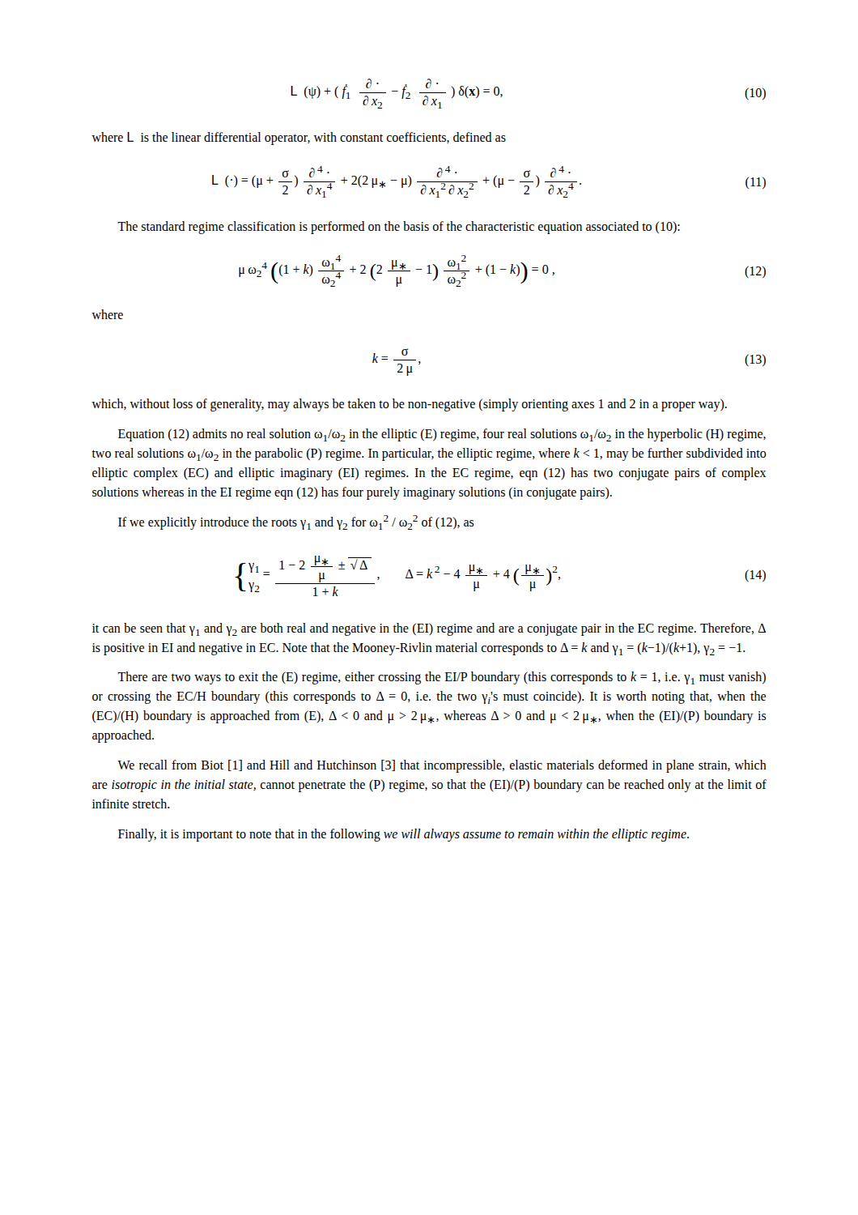L (ψ) + ( ḟ1 ∂ ·∂ x2 − ḟ2 ∂ ·∂ x1 ) δ(x) = 0,
(10)
where L is the linear differential operator, with constant coefficients, defined as
L (·) = (μ + σ 2) ∂ 4 ·∂ x14 + 2(2 μ∗ − μ) ∂ 4 ·∂ x12 ∂ x22 + (μ − σ 2) ∂ 4 ·∂ x24.
(11)
The standard regime classification is performed on the basis of the characteristic equation associated to (10):
μ ω24 ((1 + k) ω14 ω24 + 2 (2 μ∗μ − 1) ω12 ω22 + (1 − k)) = 0 ,
(12)
where
k = σ 2 μ,
(13)
which, without loss of generality, may always be taken to be non-negative (simply orienting axes 1 and 2 in a proper way).
Equation (12) admits no real solution ω1/ω2 in the elliptic (E) regime, four real solutions ω1/ω2 in the hyperbolic (H) regime, two real solutions ω1/ω2 in the parabolic (P) regime. In particular, the elliptic regime, where k < 1, may be further subdivided into elliptic complex (EC) and elliptic imaginary (EI) regimes. In the EC regime, eqn (12) has two conjugate pairs of complex solutions whereas in the EI regime eqn (12) has four purely imaginary solutions (in conjugate pairs).
If we explicitly introduce the roots γ1 and γ2 for ω12 / ω22 of (12), as
{γ1
γ2 = 1 − 2 μ∗μ ± √Δ 1 + k , Δ = k 2 − 4 μ∗μ + 4 (μ∗μ)2,
(14)
it can be seen that γ1 and γ2 are both real and negative in the (EI) regime and are a conjugate pair in the EC regime. Therefore, Δ is positive in EI and negative in EC. Note that the Mooney-Rivlin material corresponds to Δ = k and γ1 = (k−1)/(k+1), γ2 = −1.
There are two ways to exit the (E) regime, either crossing the EI/P boundary (this corresponds to k = 1, i.e. γ1 must vanish) or crossing the EC/H boundary (this corresponds to Δ = 0, i.e. the two γi's must coincide). It is worth noting that, when the (EC)/(H) boundary is approached from (E), Δ < 0 and μ > 2 μ∗, whereas Δ > 0 and μ < 2 μ∗, when the (EI)/(P) boundary is approached.
We recall from Biot [1] and Hill and Hutchinson [3] that incompressible, elastic materials deformed in plane strain, which are isotropic in the initial state, cannot penetrate the (P) regime, so that the (EI)/(P) boundary can be reached only at the limit of infinite stretch.
Finally, it is important to note that in the following we will always assume to remain within the elliptic regime.